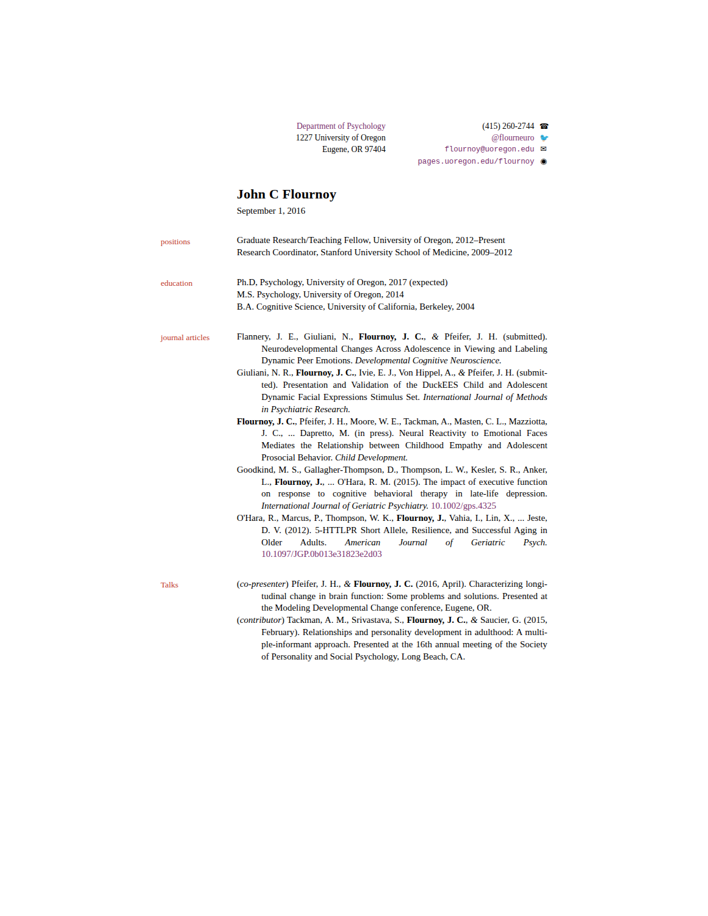Department of Psychology
1227 University of Oregon
Eugene, OR 97404
(415) 260-2744☎
@flourneuro🐦
flournoy@uoregon.edu✉
pages.uoregon.edu/flournoy◉
John C Flournoy
September 1, 2016
positions
Graduate Research/Teaching Fellow, University of Oregon, 2012–Present
Research Coordinator, Stanford University School of Medicine, 2009–2012
education
Ph.D, Psychology, University of Oregon, 2017 (expected)
M.S. Psychology, University of Oregon, 2014
B.A. Cognitive Science, University of California, Berkeley, 2004
journal articles
Flannery, J. E., Giuliani, N., Flournoy, J. C., & Pfeifer, J. H. (submitted). Neurodevelopmental Changes Across Adolescence in Viewing and Labeling Dynamic Peer Emotions. Developmental Cognitive Neuroscience.
Giuliani, N. R., Flournoy, J. C., Ivie, E. J., Von Hippel, A., & Pfeifer, J. H. (submitted). Presentation and Validation of the DuckEES Child and Adolescent Dynamic Facial Expressions Stimulus Set. International Journal of Methods in Psychiatric Research.
Flournoy, J. C., Pfeifer, J. H., Moore, W. E., Tackman, A., Masten, C. L., Mazziotta, J. C., ... Dapretto, M. (in press). Neural Reactivity to Emotional Faces Mediates the Relationship between Childhood Empathy and Adolescent Prosocial Behavior. Child Development.
Goodkind, M. S., Gallagher-Thompson, D., Thompson, L. W., Kesler, S. R., Anker, L., Flournoy, J., ... O'Hara, R. M. (2015). The impact of executive function on response to cognitive behavioral therapy in late-life depression. International Journal of Geriatric Psychiatry. 10.1002/gps.4325
O'Hara, R., Marcus, P., Thompson, W. K., Flournoy, J., Vahia, I., Lin, X., ... Jeste, D. V. (2012). 5-HTTLPR Short Allele, Resilience, and Successful Aging in Older Adults. American Journal of Geriatric Psych. 10.1097/JGP.0b013e31823e2d03
Talks
(co-presenter) Pfeifer, J. H., & Flournoy, J. C. (2016, April). Characterizing longitudinal change in brain function: Some problems and solutions. Presented at the Modeling Developmental Change conference, Eugene, OR.
(contributor) Tackman, A. M., Srivastava, S., Flournoy, J. C., & Saucier, G. (2015, February). Relationships and personality development in adulthood: A multiple-informant approach. Presented at the 16th annual meeting of the Society of Personality and Social Psychology, Long Beach, CA.